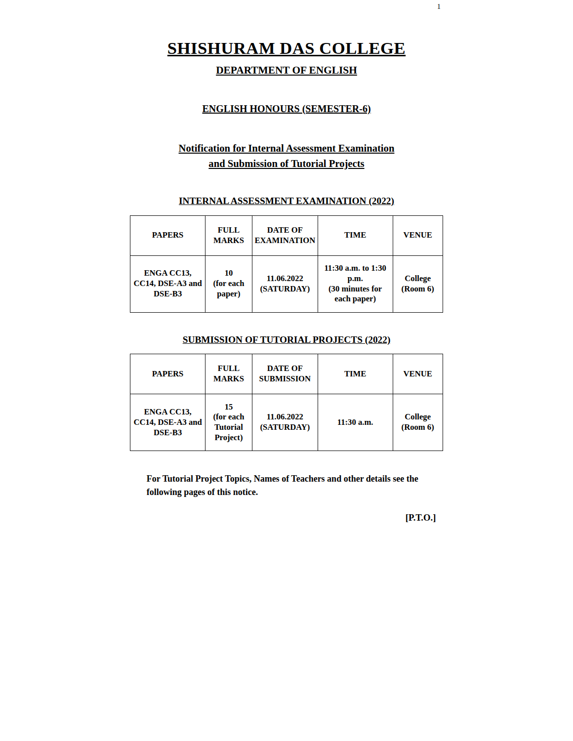1
SHISHURAM DAS COLLEGE
DEPARTMENT OF ENGLISH
ENGLISH HONOURS (SEMESTER-6)
Notification for Internal Assessment Examination
and Submission of Tutorial Projects
INTERNAL ASSESSMENT EXAMINATION (2022)
| PAPERS | FULL MARKS | DATE OF EXAMINATION | TIME | VENUE |
| --- | --- | --- | --- | --- |
| ENGA CC13, CC14, DSE-A3 and DSE-B3 | 10 (for each paper) | 11.06.2022 (SATURDAY) | 11:30 a.m. to 1:30 p.m. (30 minutes for each paper) | College (Room 6) |
SUBMISSION OF TUTORIAL PROJECTS (2022)
| PAPERS | FULL MARKS | DATE OF SUBMISSION | TIME | VENUE |
| --- | --- | --- | --- | --- |
| ENGA CC13, CC14, DSE-A3 and DSE-B3 | 15 (for each Tutorial Project) | 11.06.2022 (SATURDAY) | 11:30 a.m. | College (Room 6) |
For Tutorial Project Topics, Names of Teachers and other details see the following pages of this notice.
[P.T.O.]